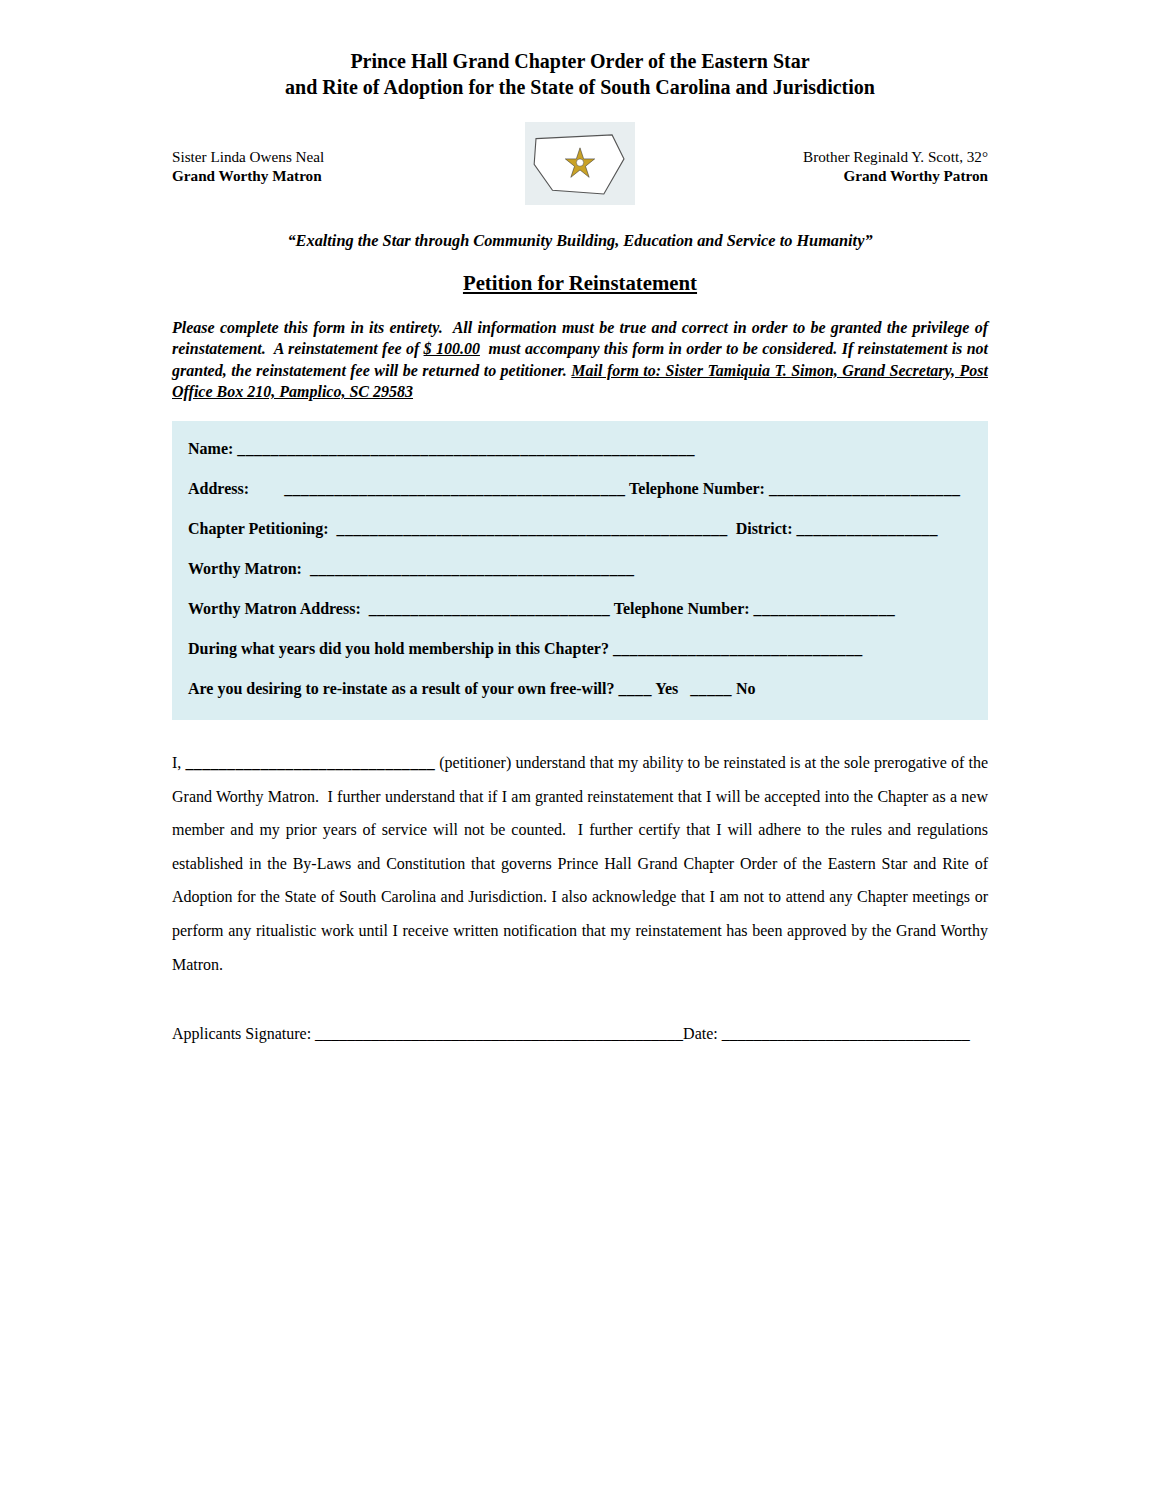Prince Hall Grand Chapter Order of the Eastern Star
and Rite of Adoption for the State of South Carolina and Jurisdiction
Sister Linda Owens Neal
Grand Worthy Matron
Brother Reginald Y. Scott, 32°
Grand Worthy Patron
“Exalting the Star through Community Building, Education and Service to Humanity”
Petition for Reinstatement
Please complete this form in its entirety. All information must be true and correct in order to be granted the privilege of reinstatement. A reinstatement fee of $ 100.00 must accompany this form in order to be considered. If reinstatement is not granted, the reinstatement fee will be returned to petitioner. Mail form to: Sister Tamiquia T. Simon, Grand Secretary, Post Office Box 210, Pamplico, SC 29583
Name: _______________________________________________________
Address: _________________________________________ Telephone Number: _______________________
Chapter Petitioning: _______________________________________________ District: _________________
Worthy Matron: _______________________________________
Worthy Matron Address: _____________________________ Telephone Number: _________________
During what years did you hold membership in this Chapter? ______________________________
Are you desiring to re-instate as a result of your own free-will? ____ Yes _____ No
I, ______________________________ (petitioner) understand that my ability to be reinstated is at the sole prerogative of the Grand Worthy Matron. I further understand that if I am granted reinstatement that I will be accepted into the Chapter as a new member and my prior years of service will not be counted. I further certify that I will adhere to the rules and regulations established in the By-Laws and Constitution that governs Prince Hall Grand Chapter Order of the Eastern Star and Rite of Adoption for the State of South Carolina and Jurisdiction. I also acknowledge that I am not to attend any Chapter meetings or perform any ritualistic work until I receive written notification that my reinstatement has been approved by the Grand Worthy Matron.
Applicants Signature: ______________________________________________Date: _______________________________